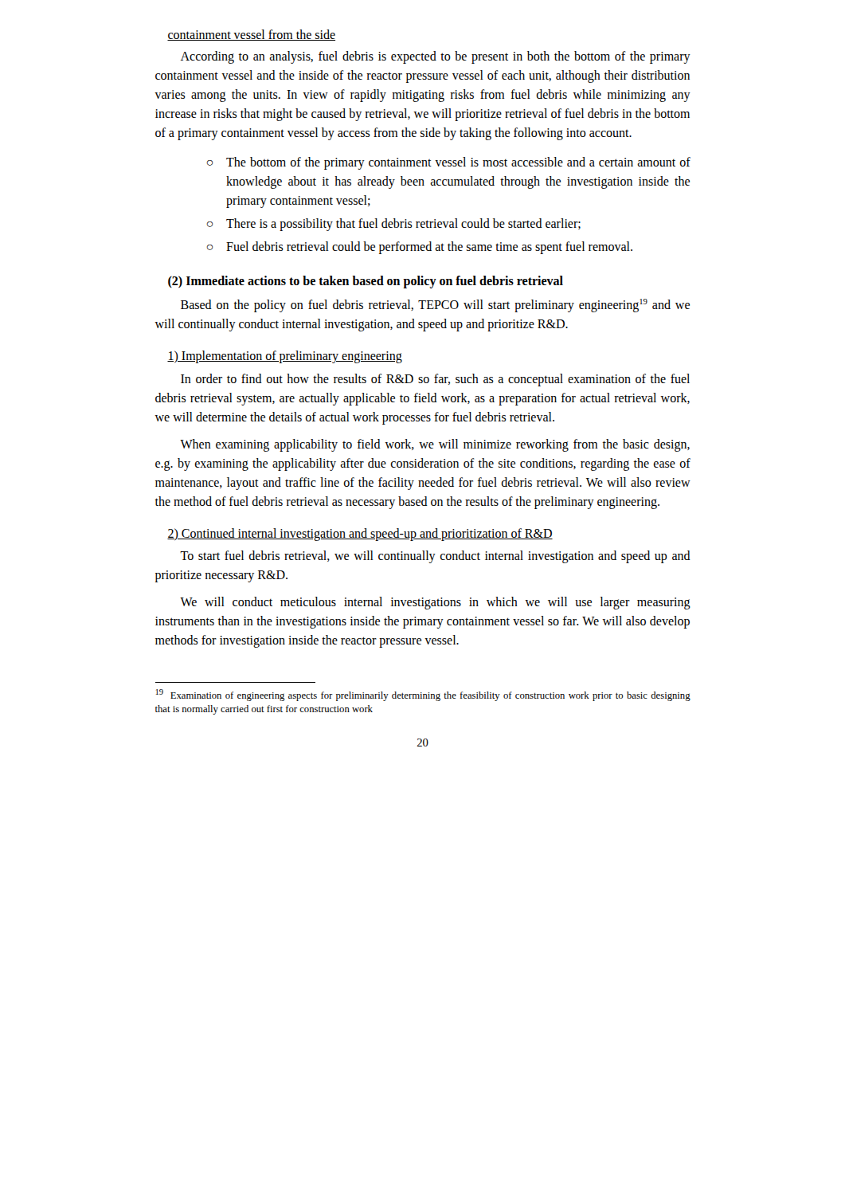containment vessel from the side
According to an analysis, fuel debris is expected to be present in both the bottom of the primary containment vessel and the inside of the reactor pressure vessel of each unit, although their distribution varies among the units. In view of rapidly mitigating risks from fuel debris while minimizing any increase in risks that might be caused by retrieval, we will prioritize retrieval of fuel debris in the bottom of a primary containment vessel by access from the side by taking the following into account.
The bottom of the primary containment vessel is most accessible and a certain amount of knowledge about it has already been accumulated through the investigation inside the primary containment vessel;
There is a possibility that fuel debris retrieval could be started earlier;
Fuel debris retrieval could be performed at the same time as spent fuel removal.
(2) Immediate actions to be taken based on policy on fuel debris retrieval
Based on the policy on fuel debris retrieval, TEPCO will start preliminary engineering19 and we will continually conduct internal investigation, and speed up and prioritize R&D.
1) Implementation of preliminary engineering
In order to find out how the results of R&D so far, such as a conceptual examination of the fuel debris retrieval system, are actually applicable to field work, as a preparation for actual retrieval work, we will determine the details of actual work processes for fuel debris retrieval.
When examining applicability to field work, we will minimize reworking from the basic design, e.g. by examining the applicability after due consideration of the site conditions, regarding the ease of maintenance, layout and traffic line of the facility needed for fuel debris retrieval. We will also review the method of fuel debris retrieval as necessary based on the results of the preliminary engineering.
2) Continued internal investigation and speed-up and prioritization of R&D
To start fuel debris retrieval, we will continually conduct internal investigation and speed up and prioritize necessary R&D.
We will conduct meticulous internal investigations in which we will use larger measuring instruments than in the investigations inside the primary containment vessel so far. We will also develop methods for investigation inside the reactor pressure vessel.
19 Examination of engineering aspects for preliminarily determining the feasibility of construction work prior to basic designing that is normally carried out first for construction work
20